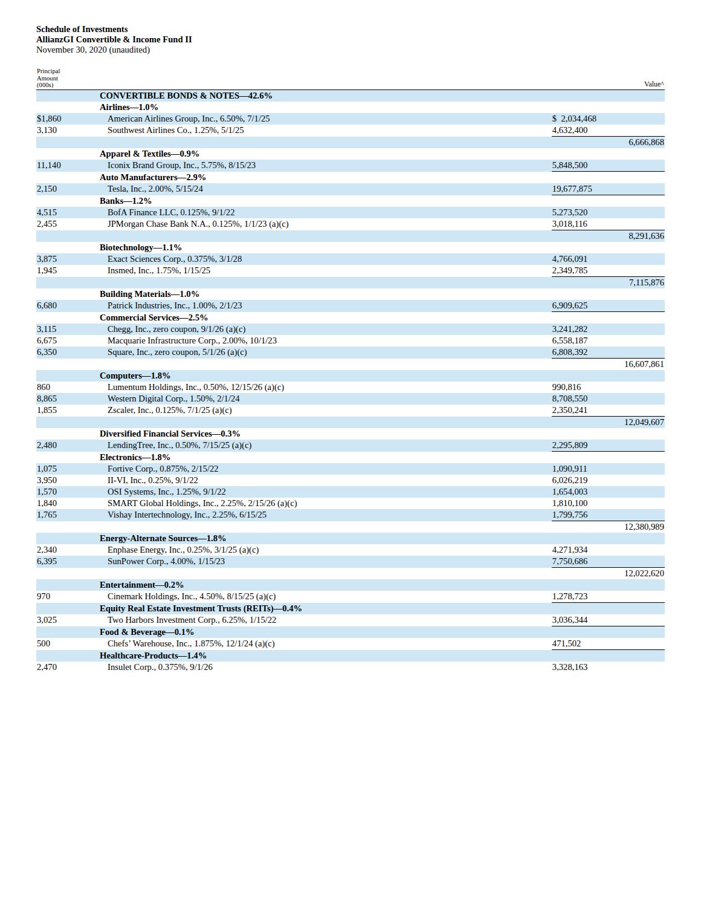Schedule of Investments
AllianzGI Convertible & Income Fund II
November 30, 2020 (unaudited)
| Principal Amount (000s) | | Value^ |
| | CONVERTIBLE BONDS & NOTES—42.6% | |
| | Airlines—1.0% | |
| $1,860 | American Airlines Group, Inc., 6.50%, 7/1/25 | $ 2,034,468 |
| 3,130 | Southwest Airlines Co., 1.25%, 5/1/25 | 4,632,400 |
| | | 6,666,868 |
| | Apparel & Textiles—0.9% | |
| 11,140 | Iconix Brand Group, Inc., 5.75%, 8/15/23 | 5,848,500 |
| | Auto Manufacturers—2.9% | |
| 2,150 | Tesla, Inc., 2.00%, 5/15/24 | 19,677,875 |
| | Banks—1.2% | |
| 4,515 | BofA Finance LLC, 0.125%, 9/1/22 | 5,273,520 |
| 2,455 | JPMorgan Chase Bank N.A., 0.125%, 1/1/23 (a)(c) | 3,018,116 |
| | | 8,291,636 |
| | Biotechnology—1.1% | |
| 3,875 | Exact Sciences Corp., 0.375%, 3/1/28 | 4,766,091 |
| 1,945 | Insmed, Inc., 1.75%, 1/15/25 | 2,349,785 |
| | | 7,115,876 |
| | Building Materials—1.0% | |
| 6,680 | Patrick Industries, Inc., 1.00%, 2/1/23 | 6,909,625 |
| | Commercial Services—2.5% | |
| 3,115 | Chegg, Inc., zero coupon, 9/1/26 (a)(c) | 3,241,282 |
| 6,675 | Macquarie Infrastructure Corp., 2.00%, 10/1/23 | 6,558,187 |
| 6,350 | Square, Inc., zero coupon, 5/1/26 (a)(c) | 6,808,392 |
| | | 16,607,861 |
| | Computers—1.8% | |
| 860 | Lumentum Holdings, Inc., 0.50%, 12/15/26 (a)(c) | 990,816 |
| 8,865 | Western Digital Corp., 1.50%, 2/1/24 | 8,708,550 |
| 1,855 | Zscaler, Inc., 0.125%, 7/1/25 (a)(c) | 2,350,241 |
| | | 12,049,607 |
| | Diversified Financial Services—0.3% | |
| 2,480 | LendingTree, Inc., 0.50%, 7/15/25 (a)(c) | 2,295,809 |
| | Electronics—1.8% | |
| 1,075 | Fortive Corp., 0.875%, 2/15/22 | 1,090,911 |
| 3,950 | II-VI, Inc., 0.25%, 9/1/22 | 6,026,219 |
| 1,570 | OSI Systems, Inc., 1.25%, 9/1/22 | 1,654,003 |
| 1,840 | SMART Global Holdings, Inc., 2.25%, 2/15/26 (a)(c) | 1,810,100 |
| 1,765 | Vishay Intertechnology, Inc., 2.25%, 6/15/25 | 1,799,756 |
| | | 12,380,989 |
| | Energy-Alternate Sources—1.8% | |
| 2,340 | Enphase Energy, Inc., 0.25%, 3/1/25 (a)(c) | 4,271,934 |
| 6,395 | SunPower Corp., 4.00%, 1/15/23 | 7,750,686 |
| | | 12,022,620 |
| | Entertainment—0.2% | |
| 970 | Cinemark Holdings, Inc., 4.50%, 8/15/25 (a)(c) | 1,278,723 |
| | Equity Real Estate Investment Trusts (REITs)—0.4% | |
| 3,025 | Two Harbors Investment Corp., 6.25%, 1/15/22 | 3,036,344 |
| | Food & Beverage—0.1% | |
| 500 | Chefs’ Warehouse, Inc., 1.875%, 12/1/24 (a)(c) | 471,502 |
| | Healthcare-Products—1.4% | |
| 2,470 | Insulet Corp., 0.375%, 9/1/26 | 3,328,163 |